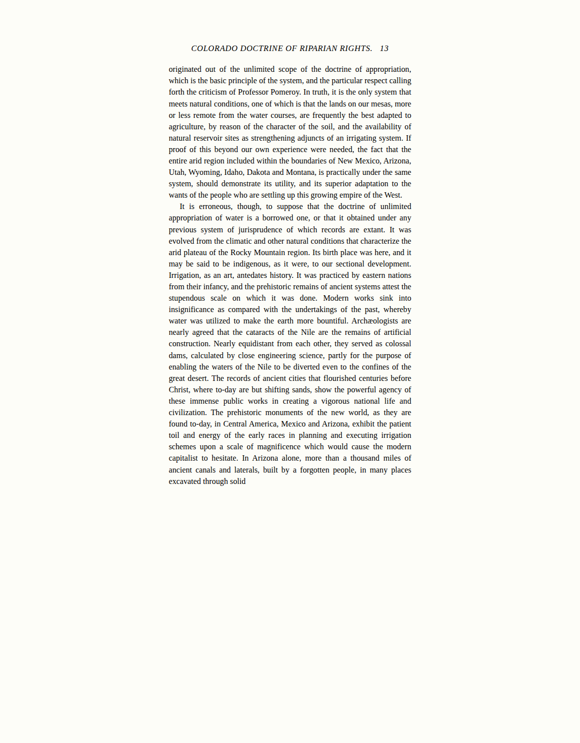COLORADO DOCTRINE OF RIPARIAN RIGHTS. 13
originated out of the unlimited scope of the doctrine of appropriation, which is the basic principle of the system, and the particular respect calling forth the criticism of Professor Pomeroy. In truth, it is the only system that meets natural conditions, one of which is that the lands on our mesas, more or less remote from the water courses, are frequently the best adapted to agriculture, by reason of the character of the soil, and the availability of natural reservoir sites as strengthening adjuncts of an irrigating system. If proof of this beyond our own experience were needed, the fact that the entire arid region included within the boundaries of New Mexico, Arizona, Utah, Wyoming, Idaho, Dakota and Montana, is practically under the same system, should demonstrate its utility, and its superior adaptation to the wants of the people who are settling up this growing empire of the West.
It is erroneous, though, to suppose that the doctrine of unlimited appropriation of water is a borrowed one, or that it obtained under any previous system of jurisprudence of which records are extant. It was evolved from the climatic and other natural conditions that characterize the arid plateau of the Rocky Mountain region. Its birth place was here, and it may be said to be indigenous, as it were, to our sectional development. Irrigation, as an art, antedates history. It was practiced by eastern nations from their infancy, and the prehistoric remains of ancient systems attest the stupendous scale on which it was done. Modern works sink into insignificance as compared with the undertakings of the past, whereby water was utilized to make the earth more bountiful. Archæologists are nearly agreed that the cataracts of the Nile are the remains of artificial construction. Nearly equidistant from each other, they served as colossal dams, calculated by close engineering science, partly for the purpose of enabling the waters of the Nile to be diverted even to the confines of the great desert. The records of ancient cities that flourished centuries before Christ, where to-day are but shifting sands, show the powerful agency of these immense public works in creating a vigorous national life and civilization. The prehistoric monuments of the new world, as they are found to-day, in Central America, Mexico and Arizona, exhibit the patient toil and energy of the early races in planning and executing irrigation schemes upon a scale of magnificence which would cause the modern capitalist to hesitate. In Arizona alone, more than a thousand miles of ancient canals and laterals, built by a forgotten people, in many places excavated through solid